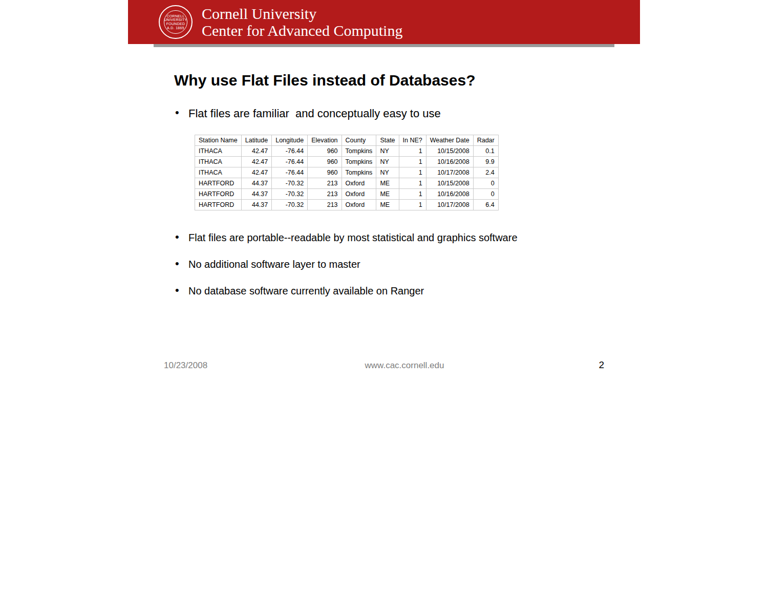CORNELL
UNIVERSITY
FOUNDED
A.D. 1865
Cornell University
Center for Advanced Computing
Why use Flat Files instead of Databases?
Flat files are familiar and conceptually easy to use
| Station Name | Latitude | Longitude | Elevation | County | State | In NE? | Weather Date | Radar |
| --- | --- | --- | --- | --- | --- | --- | --- | --- |
| ITHACA | 42.47 | -76.44 | 960 | Tompkins | NY | 1 | 10/15/2008 | 0.1 |
| ITHACA | 42.47 | -76.44 | 960 | Tompkins | NY | 1 | 10/16/2008 | 9.9 |
| ITHACA | 42.47 | -76.44 | 960 | Tompkins | NY | 1 | 10/17/2008 | 2.4 |
| HARTFORD | 44.37 | -70.32 | 213 | Oxford | ME | 1 | 10/15/2008 | 0 |
| HARTFORD | 44.37 | -70.32 | 213 | Oxford | ME | 1 | 10/16/2008 | 0 |
| HARTFORD | 44.37 | -70.32 | 213 | Oxford | ME | 1 | 10/17/2008 | 6.4 |
Flat files are portable--readable by most statistical and graphics software
No additional software layer to master
No database software currently available on Ranger
10/23/2008
www.cac.cornell.edu
2